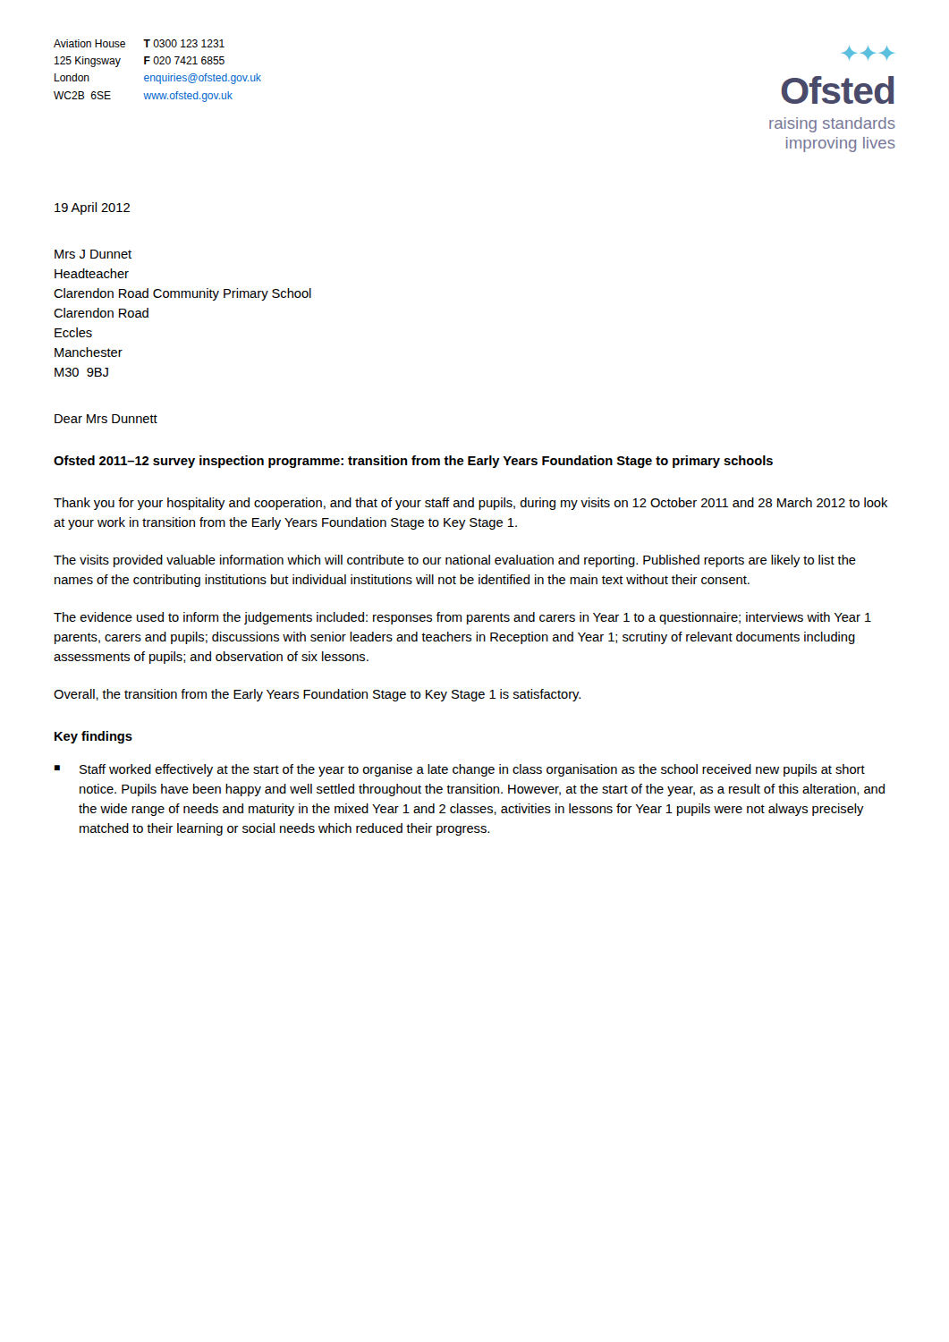Aviation House
125 Kingsway
London
WC2B 6SE
T 0300 123 1231
F 020 7421 6855
enquiries@ofsted.gov.uk
www.ofsted.gov.uk
✦✦✦
Ofsted
raising standards
improving lives
19 April 2012
Mrs J Dunnet
Headteacher
Clarendon Road Community Primary School
Clarendon Road
Eccles
Manchester
M30 9BJ
Dear Mrs Dunnett
Ofsted 2011–12 survey inspection programme: transition from the Early Years Foundation Stage to primary schools
Thank you for your hospitality and cooperation, and that of your staff and pupils, during my visits on 12 October 2011 and 28 March 2012 to look at your work in transition from the Early Years Foundation Stage to Key Stage 1.
The visits provided valuable information which will contribute to our national evaluation and reporting. Published reports are likely to list the names of the contributing institutions but individual institutions will not be identified in the main text without their consent.
The evidence used to inform the judgements included: responses from parents and carers in Year 1 to a questionnaire; interviews with Year 1 parents, carers and pupils; discussions with senior leaders and teachers in Reception and Year 1; scrutiny of relevant documents including assessments of pupils; and observation of six lessons.
Overall, the transition from the Early Years Foundation Stage to Key Stage 1 is satisfactory.
Key findings
Staff worked effectively at the start of the year to organise a late change in class organisation as the school received new pupils at short notice. Pupils have been happy and well settled throughout the transition. However, at the start of the year, as a result of this alteration, and the wide range of needs and maturity in the mixed Year 1 and 2 classes, activities in lessons for Year 1 pupils were not always precisely matched to their learning or social needs which reduced their progress.